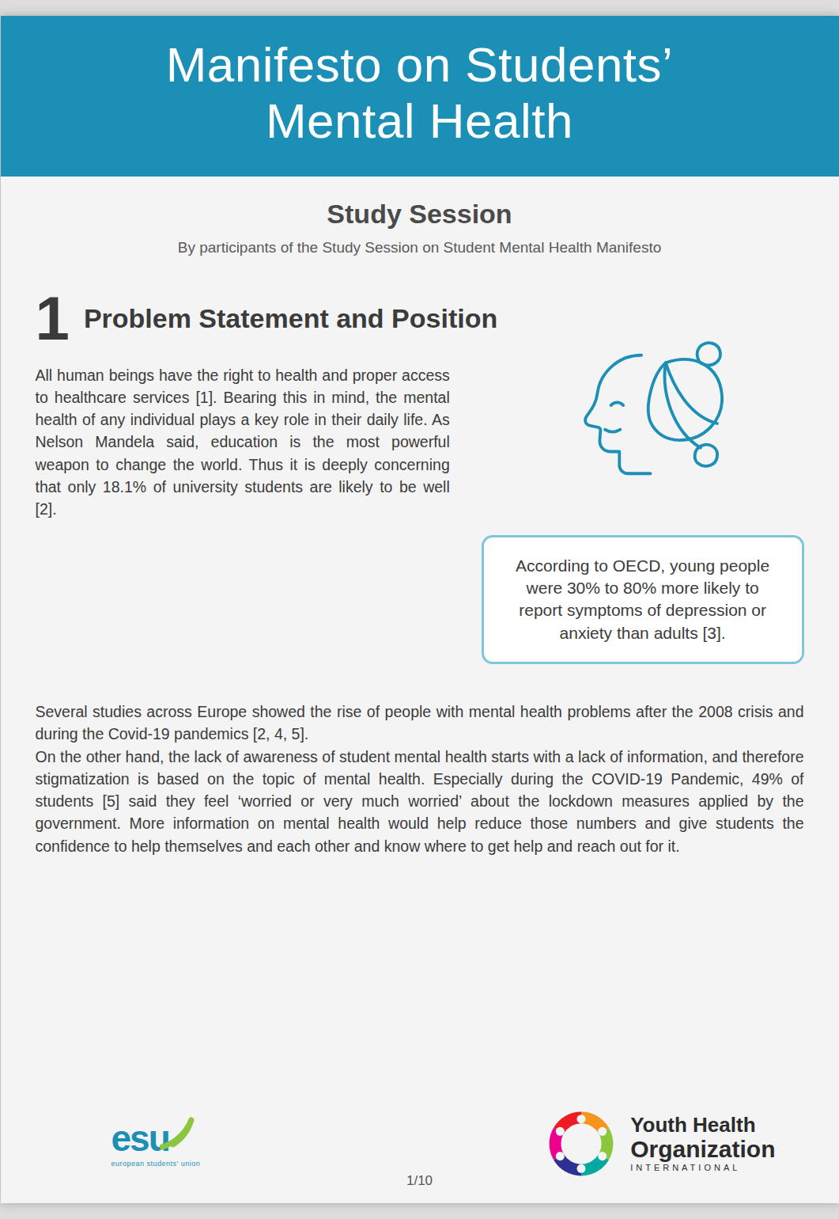Manifesto on Students’
Mental Health
Study Session
By participants of the Study Session on Student Mental Health Manifesto
1
Problem Statement and Position
All human beings have the right to health and proper access to healthcare services [1]. Bearing this in mind, the mental health of any individual plays a key role in their daily life. As Nelson Mandela said, education is the most powerful weapon to change the world. Thus it is deeply concerning that only 18.1% of university students are likely to be well [2].
According to OECD, young people were 30% to 80% more likely to report symptoms of depression or anxiety than adults [3].
Several studies across Europe showed the rise of people with mental health problems after the 2008 crisis and during the Covid-19 pandemics [2, 4, 5].
On the other hand, the lack of awareness of student mental health starts with a lack of information, and therefore stigmatization is based on the topic of mental health. Especially during the COVID-19 Pandemic, 49% of students [5] said they feel ‘worried or very much worried’ about the lockdown measures applied by the government. More information on mental health would help reduce those numbers and give students the confidence to help themselves and each other and know where to get help and reach out for it.
esu
european students' union
Youth Health
Organization
INTERNATIONAL
1/10